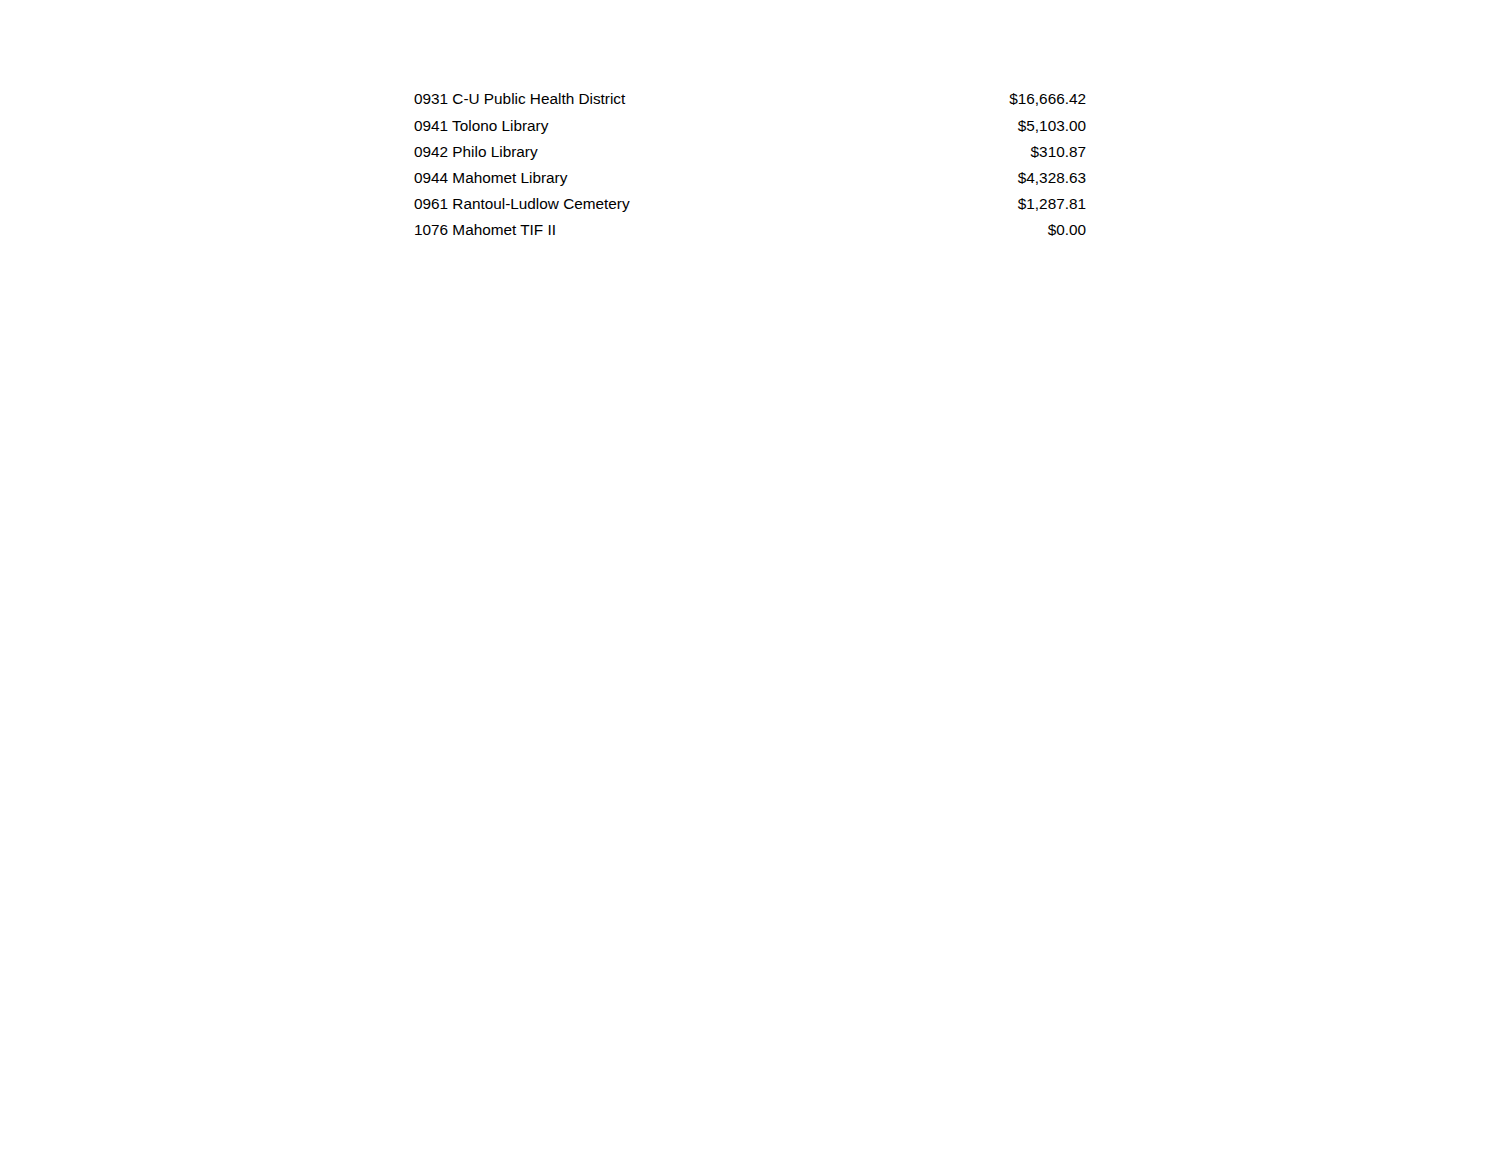| 0931 C-U Public Health District | $16,666.42 |
| 0941 Tolono Library | $5,103.00 |
| 0942 Philo Library | $310.87 |
| 0944 Mahomet Library | $4,328.63 |
| 0961 Rantoul-Ludlow Cemetery | $1,287.81 |
| 1076 Mahomet TIF II | $0.00 |